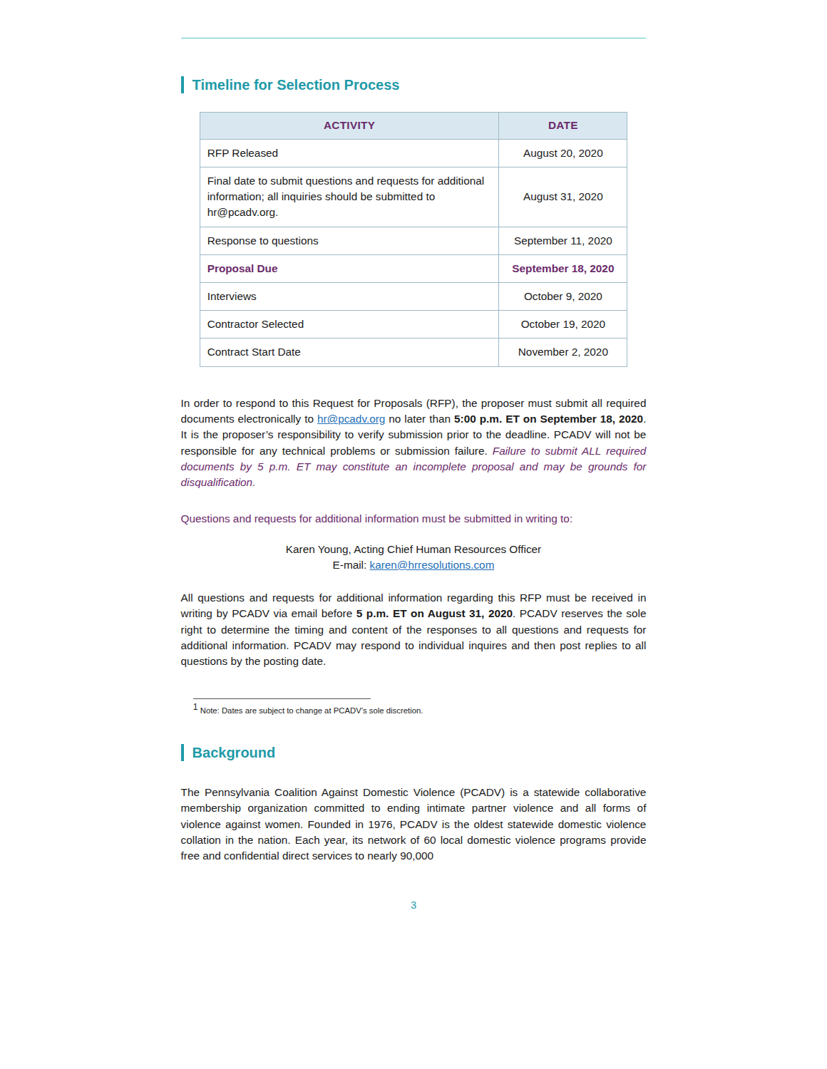Timeline for Selection Process
| ACTIVITY | DATE |
| --- | --- |
| RFP Released | August 20, 2020 |
| Final date to submit questions and requests for additional information; all inquiries should be submitted to hr@pcadv.org. | August 31, 2020 |
| Response to questions | September 11, 2020 |
| Proposal Due | September 18, 2020 |
| Interviews | October 9, 2020 |
| Contractor Selected | October 19, 2020 |
| Contract Start Date | November 2, 2020 |
In order to respond to this Request for Proposals (RFP), the proposer must submit all required documents electronically to hr@pcadv.org no later than 5:00 p.m. ET on September 18, 2020. It is the proposer’s responsibility to verify submission prior to the deadline. PCADV will not be responsible for any technical problems or submission failure. Failure to submit ALL required documents by 5 p.m. ET may constitute an incomplete proposal and may be grounds for disqualification.
Questions and requests for additional information must be submitted in writing to:
Karen Young, Acting Chief Human Resources Officer
E-mail: karen@hrresolutions.com
All questions and requests for additional information regarding this RFP must be received in writing by PCADV via email before 5 p.m. ET on August 31, 2020. PCADV reserves the sole right to determine the timing and content of the responses to all questions and requests for additional information. PCADV may respond to individual inquires and then post replies to all questions by the posting date.
1 Note: Dates are subject to change at PCADV’s sole discretion.
Background
The Pennsylvania Coalition Against Domestic Violence (PCADV) is a statewide collaborative membership organization committed to ending intimate partner violence and all forms of violence against women. Founded in 1976, PCADV is the oldest statewide domestic violence collation in the nation. Each year, its network of 60 local domestic violence programs provide free and confidential direct services to nearly 90,000
3